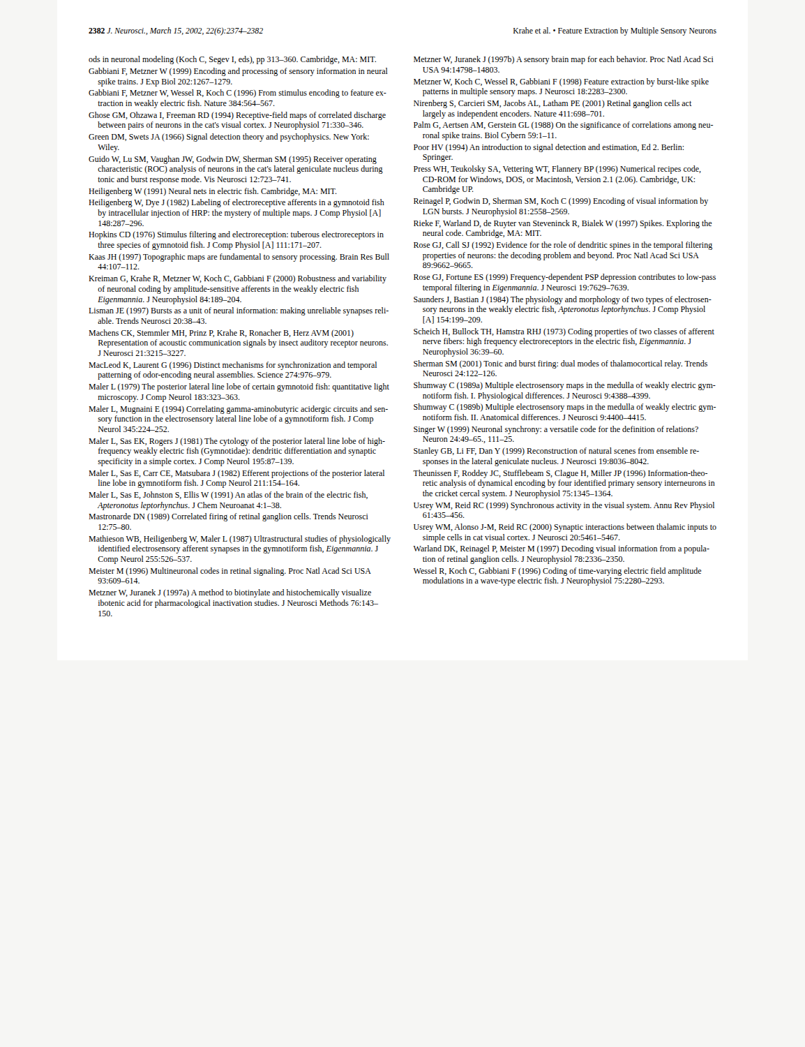2382 J. Neurosci., March 15, 2002, 22(6):2374–2382
Krahe et al. • Feature Extraction by Multiple Sensory Neurons
ods in neuronal modeling (Koch C, Segev I, eds), pp 313–360. Cambridge, MA: MIT.
Gabbiani F, Metzner W (1999) Encoding and processing of sensory information in neural spike trains. J Exp Biol 202:1267–1279.
Gabbiani F, Metzner W, Wessel R, Koch C (1996) From stimulus encoding to feature extraction in weakly electric fish. Nature 384:564–567.
Ghose GM, Ohzawa I, Freeman RD (1994) Receptive-field maps of correlated discharge between pairs of neurons in the cat's visual cortex. J Neurophysiol 71:330–346.
Green DM, Swets JA (1966) Signal detection theory and psychophysics. New York: Wiley.
Guido W, Lu SM, Vaughan JW, Godwin DW, Sherman SM (1995) Receiver operating characteristic (ROC) analysis of neurons in the cat's lateral geniculate nucleus during tonic and burst response mode. Vis Neurosci 12:723–741.
Heiligenberg W (1991) Neural nets in electric fish. Cambridge, MA: MIT.
Heiligenberg W, Dye J (1982) Labeling of electroreceptive afferents in a gymnotoid fish by intracellular injection of HRP: the mystery of multiple maps. J Comp Physiol [A] 148:287–296.
Hopkins CD (1976) Stimulus filtering and electroreception: tuberous electroreceptors in three species of gymnotoid fish. J Comp Physiol [A] 111:171–207.
Kaas JH (1997) Topographic maps are fundamental to sensory processing. Brain Res Bull 44:107–112.
Kreiman G, Krahe R, Metzner W, Koch C, Gabbiani F (2000) Robustness and variability of neuronal coding by amplitude-sensitive afferents in the weakly electric fish Eigenmannia. J Neurophysiol 84:189–204.
Lisman JE (1997) Bursts as a unit of neural information: making unreliable synapses reliable. Trends Neurosci 20:38–43.
Machens CK, Stemmler MH, Prinz P, Krahe R, Ronacher B, Herz AVM (2001) Representation of acoustic communication signals by insect auditory receptor neurons. J Neurosci 21:3215–3227.
MacLeod K, Laurent G (1996) Distinct mechanisms for synchronization and temporal patterning of odor-encoding neural assemblies. Science 274:976–979.
Maler L (1979) The posterior lateral line lobe of certain gymnotoid fish: quantitative light microscopy. J Comp Neurol 183:323–363.
Maler L, Mugnaini E (1994) Correlating gamma-aminobutyric acidergic circuits and sensory function in the electrosensory lateral line lobe of a gymnotiform fish. J Comp Neurol 345:224–252.
Maler L, Sas EK, Rogers J (1981) The cytology of the posterior lateral line lobe of high-frequency weakly electric fish (Gymnotidae): dendritic differentiation and synaptic specificity in a simple cortex. J Comp Neurol 195:87–139.
Maler L, Sas E, Carr CE, Matsubara J (1982) Efferent projections of the posterior lateral line lobe in gymnotiform fish. J Comp Neurol 211:154–164.
Maler L, Sas E, Johnston S, Ellis W (1991) An atlas of the brain of the electric fish, Apteronotus leptorhynchus. J Chem Neuroanat 4:1–38.
Mastronarde DN (1989) Correlated firing of retinal ganglion cells. Trends Neurosci 12:75–80.
Mathieson WB, Heiligenberg W, Maler L (1987) Ultrastructural studies of physiologically identified electrosensory afferent synapses in the gymnotiform fish, Eigenmannia. J Comp Neurol 255:526–537.
Meister M (1996) Multineuronal codes in retinal signaling. Proc Natl Acad Sci USA 93:609–614.
Metzner W, Juranek J (1997a) A method to biotinylate and histochemically visualize ibotenic acid for pharmacological inactivation studies. J Neurosci Methods 76:143–150.
Metzner W, Juranek J (1997b) A sensory brain map for each behavior. Proc Natl Acad Sci USA 94:14798–14803.
Metzner W, Koch C, Wessel R, Gabbiani F (1998) Feature extraction by burst-like spike patterns in multiple sensory maps. J Neurosci 18:2283–2300.
Nirenberg S, Carcieri SM, Jacobs AL, Latham PE (2001) Retinal ganglion cells act largely as independent encoders. Nature 411:698–701.
Palm G, Aertsen AM, Gerstein GL (1988) On the significance of correlations among neuronal spike trains. Biol Cybern 59:1–11.
Poor HV (1994) An introduction to signal detection and estimation, Ed 2. Berlin: Springer.
Press WH, Teukolsky SA, Vettering WT, Flannery BP (1996) Numerical recipes code, CD-ROM for Windows, DOS, or Macintosh, Version 2.1 (2.06). Cambridge, UK: Cambridge UP.
Reinagel P, Godwin D, Sherman SM, Koch C (1999) Encoding of visual information by LGN bursts. J Neurophysiol 81:2558–2569.
Rieke F, Warland D, de Ruyter van Steveninck R, Bialek W (1997) Spikes. Exploring the neural code. Cambridge, MA: MIT.
Rose GJ, Call SJ (1992) Evidence for the role of dendritic spines in the temporal filtering properties of neurons: the decoding problem and beyond. Proc Natl Acad Sci USA 89:9662–9665.
Rose GJ, Fortune ES (1999) Frequency-dependent PSP depression contributes to low-pass temporal filtering in Eigenmannia. J Neurosci 19:7629–7639.
Saunders J, Bastian J (1984) The physiology and morphology of two types of electrosensory neurons in the weakly electric fish, Apteronotus leptorhynchus. J Comp Physiol [A] 154:199–209.
Scheich H, Bullock TH, Hamstra RHJ (1973) Coding properties of two classes of afferent nerve fibers: high frequency electroreceptors in the electric fish, Eigenmannia. J Neurophysiol 36:39–60.
Sherman SM (2001) Tonic and burst firing: dual modes of thalamocortical relay. Trends Neurosci 24:122–126.
Shumway C (1989a) Multiple electrosensory maps in the medulla of weakly electric gymnotiform fish. I. Physiological differences. J Neurosci 9:4388–4399.
Shumway C (1989b) Multiple electrosensory maps in the medulla of weakly electric gymnotiform fish. II. Anatomical differences. J Neurosci 9:4400–4415.
Singer W (1999) Neuronal synchrony: a versatile code for the definition of relations? Neuron 24:49–65., 111–25.
Stanley GB, Li FF, Dan Y (1999) Reconstruction of natural scenes from ensemble responses in the lateral geniculate nucleus. J Neurosci 19:8036–8042.
Theunissen F, Roddey JC, Stufflebeam S, Clague H, Miller JP (1996) Information-theoretic analysis of dynamical encoding by four identified primary sensory interneurons in the cricket cercal system. J Neurophysiol 75:1345–1364.
Usrey WM, Reid RC (1999) Synchronous activity in the visual system. Annu Rev Physiol 61:435–456.
Usrey WM, Alonso J-M, Reid RC (2000) Synaptic interactions between thalamic inputs to simple cells in cat visual cortex. J Neurosci 20:5461–5467.
Warland DK, Reinagel P, Meister M (1997) Decoding visual information from a population of retinal ganglion cells. J Neurophysiol 78:2336–2350.
Wessel R, Koch C, Gabbiani F (1996) Coding of time-varying electric field amplitude modulations in a wave-type electric fish. J Neurophysiol 75:2280–2293.